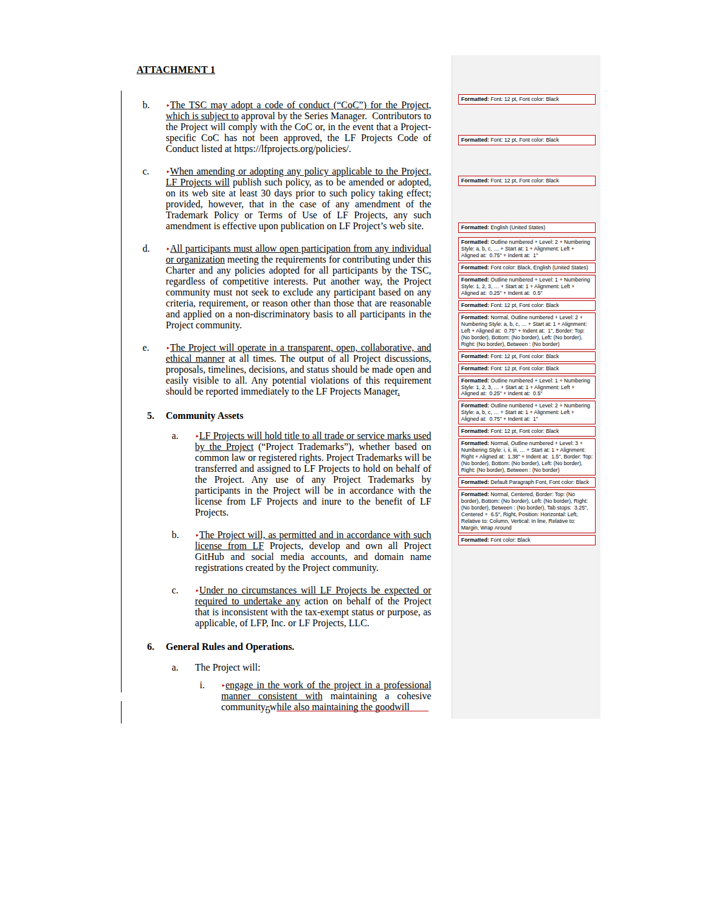Formatted: Font: 12 pt, Font color: Black
Formatted: Font: 12 pt, Font color: Black
Formatted: Font: 12 pt, Font color: Black
Formatted: English (United States)
Formatted: Outline numbered + Level: 2 + Numbering Style: a, b, c, … + Start at: 1 + Alignment: Left + Aligned at: 0.75" + Indent at: 1"
Formatted: Font color: Black, English (United States)
Formatted: Outline numbered + Level: 1 + Numbering Style: 1, 2, 3, … + Start at: 1 + Alignment: Left + Aligned at: 0.25" + Indent at: 0.5"
Formatted: Font: 12 pt, Font color: Black
Formatted: Normal, Outline numbered + Level: 2 + Numbering Style: a, b, c, … + Start at: 1 + Alignment: Left + Aligned at: 0.75" + Indent at: 1", Border: Top: (No border), Bottom: (No border), Left: (No border), Right: (No border), Between : (No border)
Formatted: Font: 12 pt, Font color: Black
Formatted: Font: 12 pt, Font color: Black
Formatted: Outline numbered + Level: 1 + Numbering Style: 1, 2, 3, … + Start at: 1 + Alignment: Left + Aligned at: 0.25" + Indent at: 0.5"
Formatted: Outline numbered + Level: 2 + Numbering Style: a, b, c, … + Start at: 1 + Alignment: Left + Aligned at: 0.75" + Indent at: 1"
Formatted: Font: 12 pt, Font color: Black
Formatted: Normal, Outline numbered + Level: 3 + Numbering Style: i, ii, iii, … + Start at: 1 + Alignment: Right + Aligned at: 1.38" + Indent at: 1.5", Border: Top: (No border), Bottom: (No border), Left: (No border), Right: (No border), Between : (No border)
Formatted: Default Paragraph Font, Font color: Black
Formatted: Normal, Centered, Border: Top: (No border), Bottom: (No border), Left: (No border), Right: (No border), Between : (No border), Tab stops: 3.25", Centered + 6.5", Right, Position: Horizontal: Left, Relative to: Column, Vertical: In line, Relative to: Margin, Wrap Around
Formatted: Font color: Black
ATTACHMENT 1
b. ‣The TSC may adopt a code of conduct (“CoC”) for the Project, which is subject to approval by the Series Manager. Contributors to the Project will comply with the CoC or, in the event that a Project-specific CoC has not been approved, the LF Projects Code of Conduct listed at https://lfprojects.org/policies/.
c. ‣When amending or adopting any policy applicable to the Project, LF Projects will publish such policy, as to be amended or adopted, on its web site at least 30 days prior to such policy taking effect; provided, however, that in the case of any amendment of the Trademark Policy or Terms of Use of LF Projects, any such amendment is effective upon publication on LF Project’s web site.
d. ‣All participants must allow open participation from any individual or organization meeting the requirements for contributing under this Charter and any policies adopted for all participants by the TSC, regardless of competitive interests. Put another way, the Project community must not seek to exclude any participant based on any criteria, requirement, or reason other than those that are reasonable and applied on a non-discriminatory basis to all participants in the Project community.
e. ‣The Project will operate in a transparent, open, collaborative, and ethical manner at all times. The output of all Project discussions, proposals, timelines, decisions, and status should be made open and easily visible to all. Any potential violations of this requirement should be reported immediately to the LF Projects Manager.
5. Community Assets
a. ‣LF Projects will hold title to all trade or service marks used by the Project (“Project Trademarks”), whether based on common law or registered rights. Project Trademarks will be transferred and assigned to LF Projects to hold on behalf of the Project. Any use of any Project Trademarks by participants in the Project will be in accordance with the license from LF Projects and inure to the benefit of LF Projects.
b. ‣The Project will, as permitted and in accordance with such license from LF Projects, develop and own all Project GitHub and social media accounts, and domain name registrations created by the Project community.
c. ‣Under no circumstances will LF Projects be expected or required to undertake any action on behalf of the Project that is inconsistent with the tax-exempt status or purpose, as applicable, of LFP, Inc. or LF Projects, LLC.
6. General Rules and Operations.
a. The Project will:
i. ‣engage in the work of the project in a professional manner consistent with maintaining a cohesive community, while also maintaining the goodwill
5